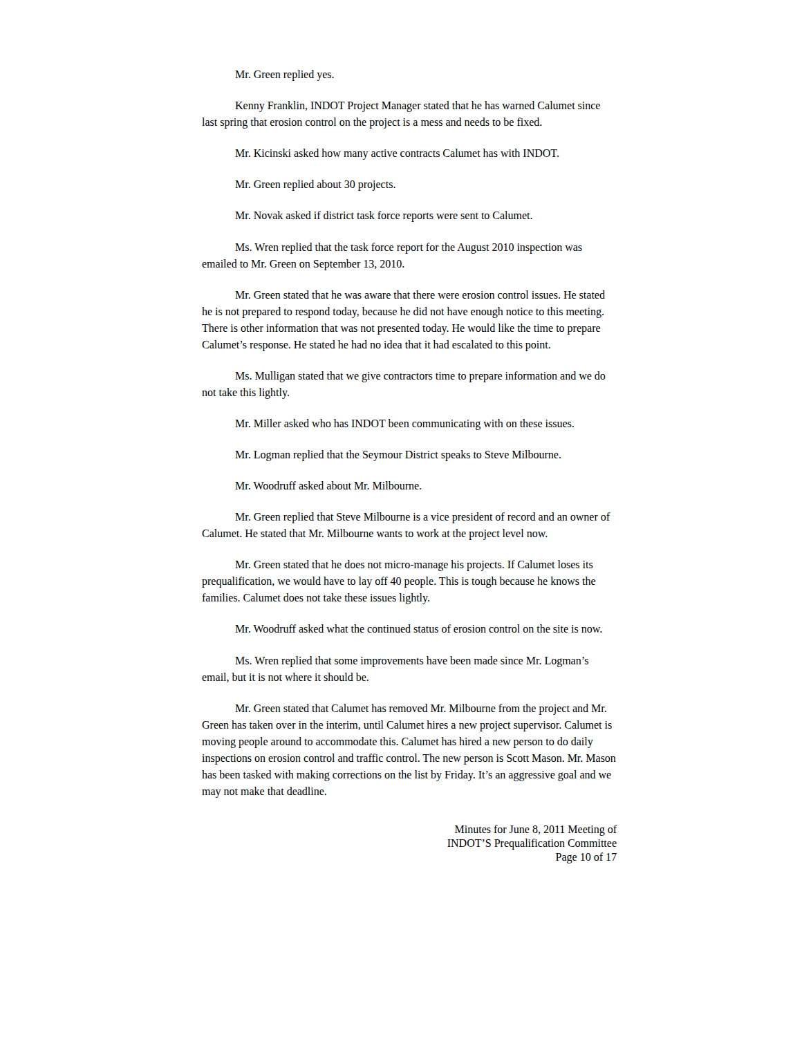Mr. Green replied yes.
Kenny Franklin, INDOT Project Manager stated that he has warned Calumet since last spring that erosion control on the project is a mess and needs to be fixed.
Mr. Kicinski asked how many active contracts Calumet has with INDOT.
Mr. Green replied about 30 projects.
Mr. Novak asked if district task force reports were sent to Calumet.
Ms. Wren replied that the task force report for the August 2010 inspection was emailed to Mr. Green on September 13, 2010.
Mr. Green stated that he was aware that there were erosion control issues. He stated he is not prepared to respond today, because he did not have enough notice to this meeting. There is other information that was not presented today. He would like the time to prepare Calumet’s response. He stated he had no idea that it had escalated to this point.
Ms. Mulligan stated that we give contractors time to prepare information and we do not take this lightly.
Mr. Miller asked who has INDOT been communicating with on these issues.
Mr. Logman replied that the Seymour District speaks to Steve Milbourne.
Mr. Woodruff asked about Mr. Milbourne.
Mr. Green replied that Steve Milbourne is a vice president of record and an owner of Calumet. He stated that Mr. Milbourne wants to work at the project level now.
Mr. Green stated that he does not micro-manage his projects. If Calumet loses its prequalification, we would have to lay off 40 people. This is tough because he knows the families. Calumet does not take these issues lightly.
Mr. Woodruff asked what the continued status of erosion control on the site is now.
Ms. Wren replied that some improvements have been made since Mr. Logman’s email, but it is not where it should be.
Mr. Green stated that Calumet has removed Mr. Milbourne from the project and Mr. Green has taken over in the interim, until Calumet hires a new project supervisor. Calumet is moving people around to accommodate this. Calumet has hired a new person to do daily inspections on erosion control and traffic control. The new person is Scott Mason. Mr. Mason has been tasked with making corrections on the list by Friday. It’s an aggressive goal and we may not make that deadline.
Minutes for June 8, 2011 Meeting of
INDOT’S Prequalification Committee
Page 10 of 17